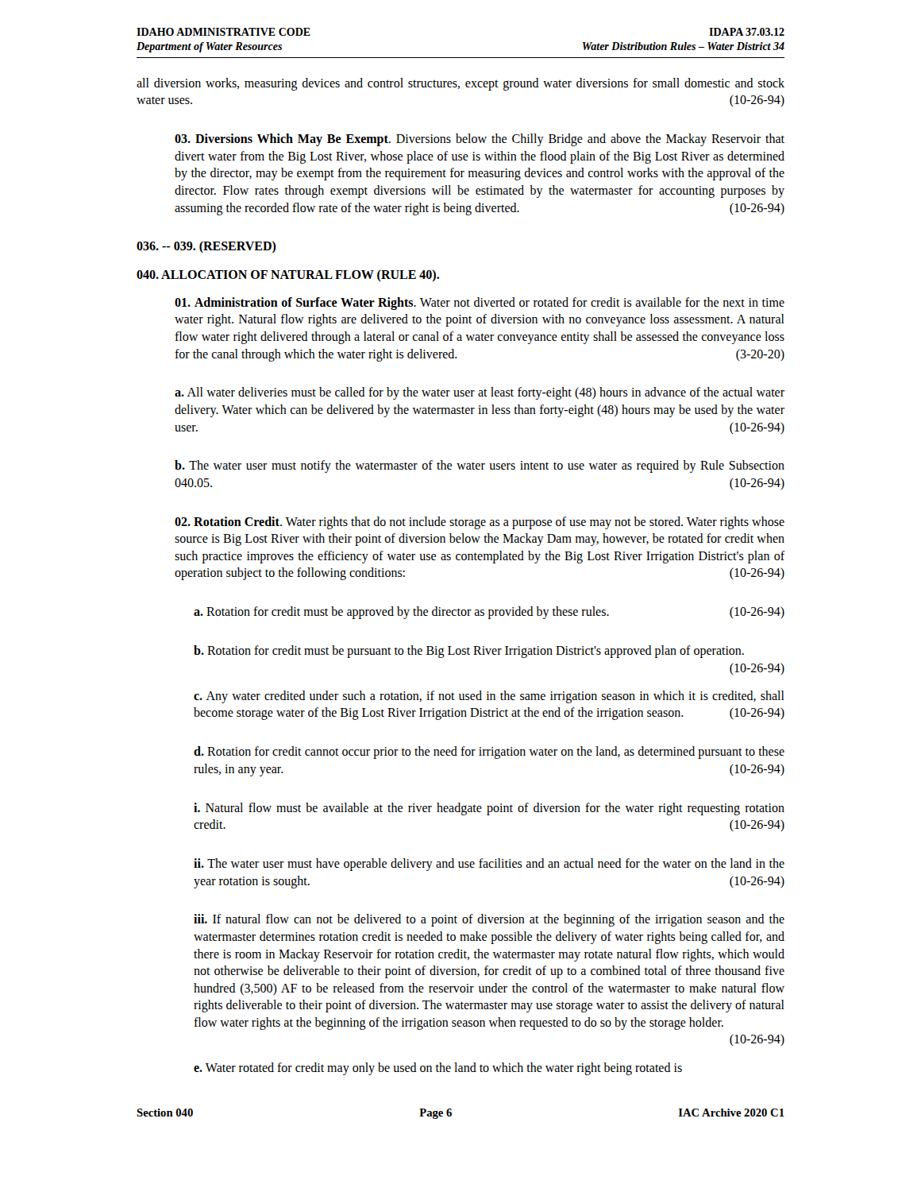IDAHO ADMINISTRATIVE CODE
Department of Water Resources
IDAPA 37.03.12
Water Distribution Rules – Water District 34
all diversion works, measuring devices and control structures, except ground water diversions for small domestic and stock water uses. (10-26-94)
03. Diversions Which May Be Exempt. Diversions below the Chilly Bridge and above the Mackay Reservoir that divert water from the Big Lost River, whose place of use is within the flood plain of the Big Lost River as determined by the director, may be exempt from the requirement for measuring devices and control works with the approval of the director. Flow rates through exempt diversions will be estimated by the watermaster for accounting purposes by assuming the recorded flow rate of the water right is being diverted. (10-26-94)
036. -- 039. (RESERVED)
040. ALLOCATION OF NATURAL FLOW (RULE 40).
01. Administration of Surface Water Rights. Water not diverted or rotated for credit is available for the next in time water right. Natural flow rights are delivered to the point of diversion with no conveyance loss assessment. A natural flow water right delivered through a lateral or canal of a water conveyance entity shall be assessed the conveyance loss for the canal through which the water right is delivered. (3-20-20)
a. All water deliveries must be called for by the water user at least forty-eight (48) hours in advance of the actual water delivery. Water which can be delivered by the watermaster in less than forty-eight (48) hours may be used by the water user. (10-26-94)
b. The water user must notify the watermaster of the water users intent to use water as required by Rule Subsection 040.05. (10-26-94)
02. Rotation Credit. Water rights that do not include storage as a purpose of use may not be stored. Water rights whose source is Big Lost River with their point of diversion below the Mackay Dam may, however, be rotated for credit when such practice improves the efficiency of water use as contemplated by the Big Lost River Irrigation District's plan of operation subject to the following conditions: (10-26-94)
a. Rotation for credit must be approved by the director as provided by these rules. (10-26-94)
b. Rotation for credit must be pursuant to the Big Lost River Irrigation District's approved plan of operation. (10-26-94)
c. Any water credited under such a rotation, if not used in the same irrigation season in which it is credited, shall become storage water of the Big Lost River Irrigation District at the end of the irrigation season. (10-26-94)
d. Rotation for credit cannot occur prior to the need for irrigation water on the land, as determined pursuant to these rules, in any year. (10-26-94)
i. Natural flow must be available at the river headgate point of diversion for the water right requesting rotation credit. (10-26-94)
ii. The water user must have operable delivery and use facilities and an actual need for the water on the land in the year rotation is sought. (10-26-94)
iii. If natural flow can not be delivered to a point of diversion at the beginning of the irrigation season and the watermaster determines rotation credit is needed to make possible the delivery of water rights being called for, and there is room in Mackay Reservoir for rotation credit, the watermaster may rotate natural flow rights, which would not otherwise be deliverable to their point of diversion, for credit of up to a combined total of three thousand five hundred (3,500) AF to be released from the reservoir under the control of the watermaster to make natural flow rights deliverable to their point of diversion. The watermaster may use storage water to assist the delivery of natural flow water rights at the beginning of the irrigation season when requested to do so by the storage holder. (10-26-94)
e. Water rotated for credit may only be used on the land to which the water right being rotated is
Section 040
Page 6
IAC Archive 2020 C1